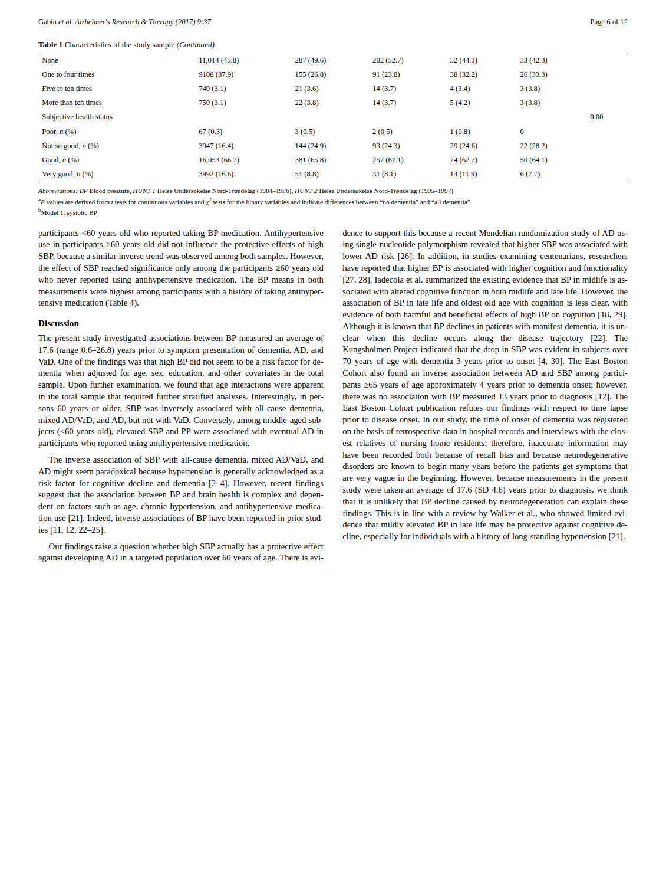Gabin et al. Alzheimer's Research & Therapy (2017) 9:37
Page 6 of 12
Table 1 Characteristics of the study sample (Continued)
| None | 11,014 (45.8) | 287 (49.6) | 202 (52.7) | 52 (44.1) | 33 (42.3) | |
| One to four times | 9108 (37.9) | 155 (26.8) | 91 (23.8) | 38 (32.2) | 26 (33.3) | |
| Five to ten times | 740 (3.1) | 21 (3.6) | 14 (3.7) | 4 (3.4) | 3 (3.8) | |
| More than ten times | 750 (3.1) | 22 (3.8) | 14 (3.7) | 5 (4.2) | 3 (3.8) | |
| Subjective health status | | | | | | 0.00 |
| Poor, n (%) | 67 (0.3) | 3 (0.5) | 2 (0.5) | 1 (0.8) | 0 | |
| Not so good, n (%) | 3947 (16.4) | 144 (24.9) | 93 (24.3) | 29 (24.6) | 22 (28.2) | |
| Good, n (%) | 16,053 (66.7) | 381 (65.8) | 257 (67.1) | 74 (62.7) | 50 (64.1) | |
| Very good, n (%) | 3992 (16.6) | 51 (8.8) | 31 (8.1) | 14 (11.9) | 6 (7.7) | |
Abbreviations: BP Blood pressure, HUNT 1 Helse Undersøkelse Nord-Trøndelag (1984–1986), HUNT 2 Helse Undersøkelse Nord-Trøndelag (1995–1997)
aP values are derived from t tests for continuous variables and χ2 tests for the binary variables and indicate differences between “no dementia” and “all dementia”
bModel 1: systolic BP
participants <60 years old who reported taking BP medication. Antihypertensive use in participants ≥60 years old did not influence the protective effects of high SBP, because a similar inverse trend was observed among both samples. However, the effect of SBP reached significance only among the participants ≥60 years old who never reported using antihypertensive medication. The BP means in both measurements were highest among participants with a history of taking antihypertensive medication (Table 4).
Discussion
The present study investigated associations between BP measured an average of 17.6 (range 0.6–26.8) years prior to symptom presentation of dementia, AD, and VaD. One of the findings was that high BP did not seem to be a risk factor for dementia when adjusted for age, sex, education, and other covariates in the total sample. Upon further examination, we found that age interactions were apparent in the total sample that required further stratified analyses. Interestingly, in persons 60 years or older, SBP was inversely associated with all-cause dementia, mixed AD/VaD, and AD, but not with VaD. Conversely, among middle-aged subjects (<60 years old), elevated SBP and PP were associated with eventual AD in participants who reported using antihypertensive medication.
The inverse association of SBP with all-cause dementia, mixed AD/VaD, and AD might seem paradoxical because hypertension is generally acknowledged as a risk factor for cognitive decline and dementia [2–4]. However, recent findings suggest that the association between BP and brain health is complex and dependent on factors such as age, chronic hypertension, and antihypertensive medication use [21]. Indeed, inverse associations of BP have been reported in prior studies [11, 12, 22–25].
Our findings raise a question whether high SBP actually has a protective effect against developing AD in a targeted population over 60 years of age. There is evidence to support this because a recent Mendelian randomization study of AD using single-nucleotide polymorphism revealed that higher SBP was associated with lower AD risk [26]. In addition, in studies examining centenarians, researchers have reported that higher BP is associated with higher cognition and functionality [27, 28]. Iadecola et al. summarized the existing evidence that BP in midlife is associated with altered cognitive function in both midlife and late life. However, the association of BP in late life and oldest old age with cognition is less clear, with evidence of both harmful and beneficial effects of high BP on cognition [18, 29]. Although it is known that BP declines in patients with manifest dementia, it is unclear when this decline occurs along the disease trajectory [22]. The Kungsholmen Project indicated that the drop in SBP was evident in subjects over 70 years of age with dementia 3 years prior to onset [4, 30]. The East Boston Cohort also found an inverse association between AD and SBP among participants ≥65 years of age approximately 4 years prior to dementia onset; however, there was no association with BP measured 13 years prior to diagnosis [12]. The East Boston Cohort publication refutes our findings with respect to time lapse prior to disease onset. In our study, the time of onset of dementia was registered on the basis of retrospective data in hospital records and interviews with the closest relatives of nursing home residents; therefore, inaccurate information may have been recorded both because of recall bias and because neurodegenerative disorders are known to begin many years before the patients get symptoms that are very vague in the beginning. However, because measurements in the present study were taken an average of 17.6 (SD 4.6) years prior to diagnosis, we think that it is unlikely that BP decline caused by neurodegeneration can explain these findings. This is in line with a review by Walker et al., who showed limited evidence that mildly elevated BP in late life may be protective against cognitive decline, especially for individuals with a history of long-standing hypertension [21].